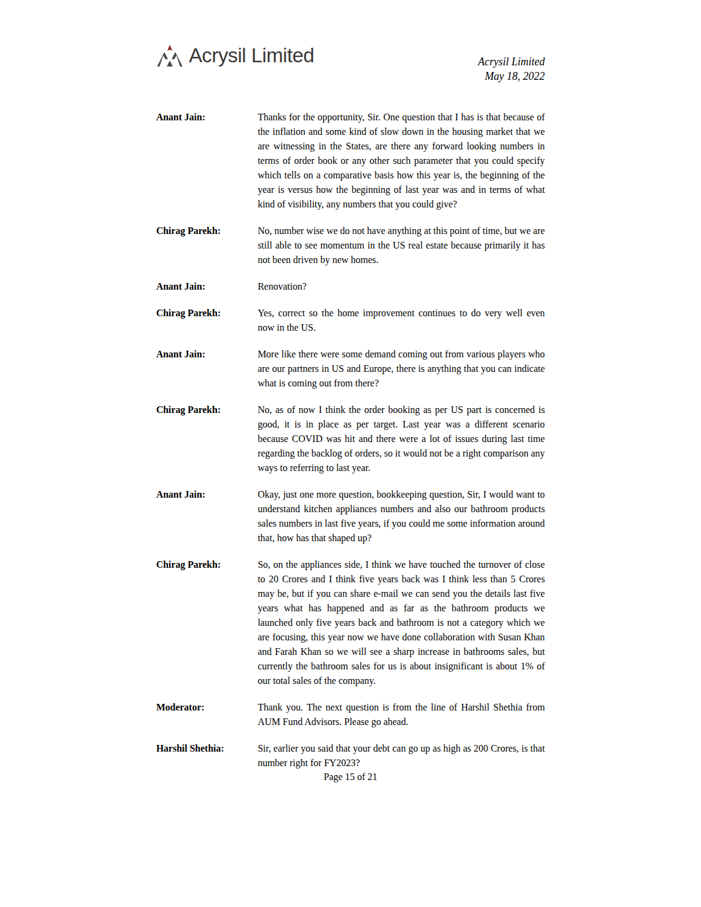Acrysil Limited
Acrysil Limited
May 18, 2022
| Anant Jain: | Thanks for the opportunity, Sir. One question that I has is that because of the inflation and some kind of slow down in the housing market that we are witnessing in the States, are there any forward looking numbers in terms of order book or any other such parameter that you could specify which tells on a comparative basis how this year is, the beginning of the year is versus how the beginning of last year was and in terms of what kind of visibility, any numbers that you could give? |
| Chirag Parekh: | No, number wise we do not have anything at this point of time, but we are still able to see momentum in the US real estate because primarily it has not been driven by new homes. |
| Anant Jain: | Renovation? |
| Chirag Parekh: | Yes, correct so the home improvement continues to do very well even now in the US. |
| Anant Jain: | More like there were some demand coming out from various players who are our partners in US and Europe, there is anything that you can indicate what is coming out from there? |
| Chirag Parekh: | No, as of now I think the order booking as per US part is concerned is good, it is in place as per target. Last year was a different scenario because COVID was hit and there were a lot of issues during last time regarding the backlog of orders, so it would not be a right comparison any ways to referring to last year. |
| Anant Jain: | Okay, just one more question, bookkeeping question, Sir, I would want to understand kitchen appliances numbers and also our bathroom products sales numbers in last five years, if you could me some information around that, how has that shaped up? |
| Chirag Parekh: | So, on the appliances side, I think we have touched the turnover of close to 20 Crores and I think five years back was I think less than 5 Crores may be, but if you can share e-mail we can send you the details last five years what has happened and as far as the bathroom products we launched only five years back and bathroom is not a category which we are focusing, this year now we have done collaboration with Susan Khan and Farah Khan so we will see a sharp increase in bathrooms sales, but currently the bathroom sales for us is about insignificant is about 1% of our total sales of the company. |
| Moderator: | Thank you. The next question is from the line of Harshil Shethia from AUM Fund Advisors. Please go ahead. |
| Harshil Shethia: | Sir, earlier you said that your debt can go up as high as 200 Crores, is that number right for FY2023? |
Page 15 of 21